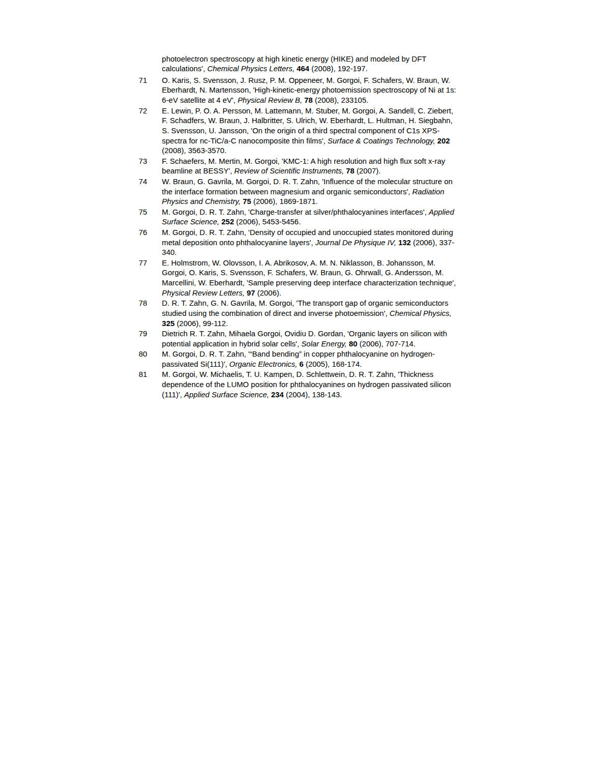photoelectron spectroscopy at high kinetic energy (HIKE) and modeled by DFT calculations', Chemical Physics Letters, 464 (2008), 192-197.
71 O. Karis, S. Svensson, J. Rusz, P. M. Oppeneer, M. Gorgoi, F. Schafers, W. Braun, W. Eberhardt, N. Martensson, 'High-kinetic-energy photoemission spectroscopy of Ni at 1s: 6-eV satellite at 4 eV', Physical Review B, 78 (2008), 233105.
72 E. Lewin, P. O. A. Persson, M. Lattemann, M. Stuber, M. Gorgoi, A. Sandell, C. Ziebert, F. Schadfers, W. Braun, J. Halbritter, S. Ulrich, W. Eberhardt, L. Hultman, H. Siegbahn, S. Svensson, U. Jansson, 'On the origin of a third spectral component of C1s XPS-spectra for nc-TiC/a-C nanocomposite thin films', Surface & Coatings Technology, 202 (2008), 3563-3570.
73 F. Schaefers, M. Mertin, M. Gorgoi, 'KMC-1: A high resolution and high flux soft x-ray beamline at BESSY', Review of Scientific Instruments, 78 (2007).
74 W. Braun, G. Gavrila, M. Gorgoi, D. R. T. Zahn, 'Influence of the molecular structure on the interface formation between magnesium and organic semiconductors', Radiation Physics and Chemistry, 75 (2006), 1869-1871.
75 M. Gorgoi, D. R. T. Zahn, 'Charge-transfer at silver/phthalocyanines interfaces', Applied Surface Science, 252 (2006), 5453-5456.
76 M. Gorgoi, D. R. T. Zahn, 'Density of occupied and unoccupied states monitored during metal deposition onto phthalocyanine layers', Journal De Physique IV, 132 (2006), 337-340.
77 E. Holmstrom, W. Olovsson, I. A. Abrikosov, A. M. N. Niklasson, B. Johansson, M. Gorgoi, O. Karis, S. Svensson, F. Schafers, W. Braun, G. Ohrwall, G. Andersson, M. Marcellini, W. Eberhardt, 'Sample preserving deep interface characterization technique', Physical Review Letters, 97 (2006).
78 D. R. T. Zahn, G. N. Gavrila, M. Gorgoi, 'The transport gap of organic semiconductors studied using the combination of direct and inverse photoemission', Chemical Physics, 325 (2006), 99-112.
79 Dietrich R. T. Zahn, Mihaela Gorgoi, Ovidiu D. Gordan, 'Organic layers on silicon with potential application in hybrid solar cells', Solar Energy, 80 (2006), 707-714.
80 M. Gorgoi, D. R. T. Zahn, '“Band bending” in copper phthalocyanine on hydrogen-passivated Si(111)', Organic Electronics, 6 (2005), 168-174.
81 M. Gorgoi, W. Michaelis, T. U. Kampen, D. Schlettwein, D. R. T. Zahn, 'Thickness dependence of the LUMO position for phthalocyanines on hydrogen passivated silicon (111)', Applied Surface Science, 234 (2004), 138-143.